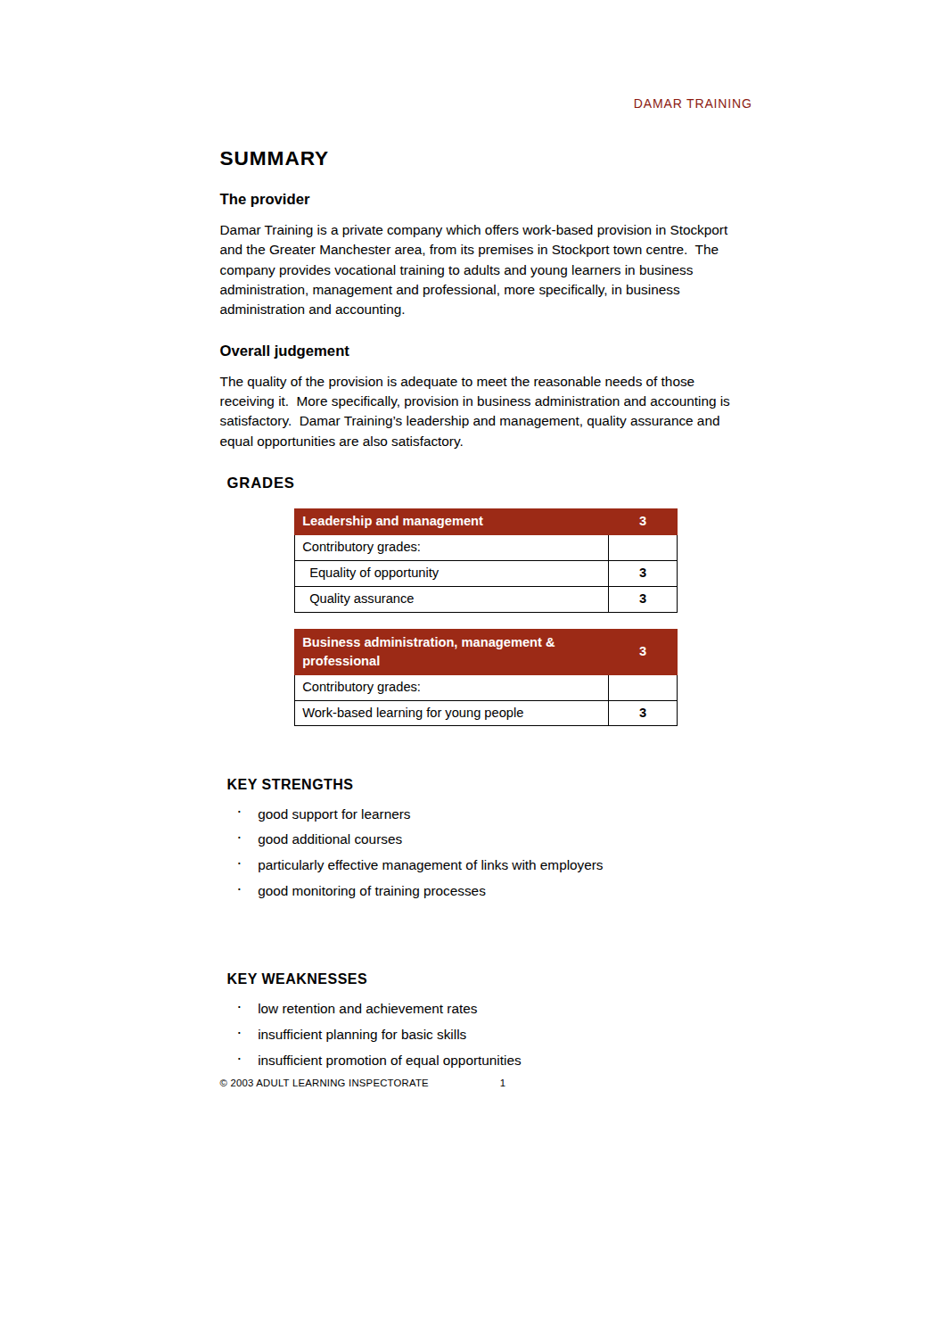DAMAR TRAINING
SUMMARY
The provider
Damar Training is a private company which offers work-based provision in Stockport and the Greater Manchester area, from its premises in Stockport town centre. The company provides vocational training to adults and young learners in business administration, management and professional, more specifically, in business administration and accounting.
Overall judgement
The quality of the provision is adequate to meet the reasonable needs of those receiving it. More specifically, provision in business administration and accounting is satisfactory. Damar Training’s leadership and management, quality assurance and equal opportunities are also satisfactory.
GRADES
| Leadership and management | 3 |
| Contributory grades: | |
| Equality of opportunity | 3 |
| Quality assurance | 3 |
| Business administration, management & professional | 3 |
| Contributory grades: | |
| Work-based learning for young people | 3 |
KEY STRENGTHS
good support for learners
good additional courses
particularly effective management of links with employers
good monitoring of training processes
KEY WEAKNESSES
low retention and achievement rates
insufficient planning for basic skills
insufficient promotion of equal opportunities
© 2003 ADULT LEARNING INSPECTORATE1